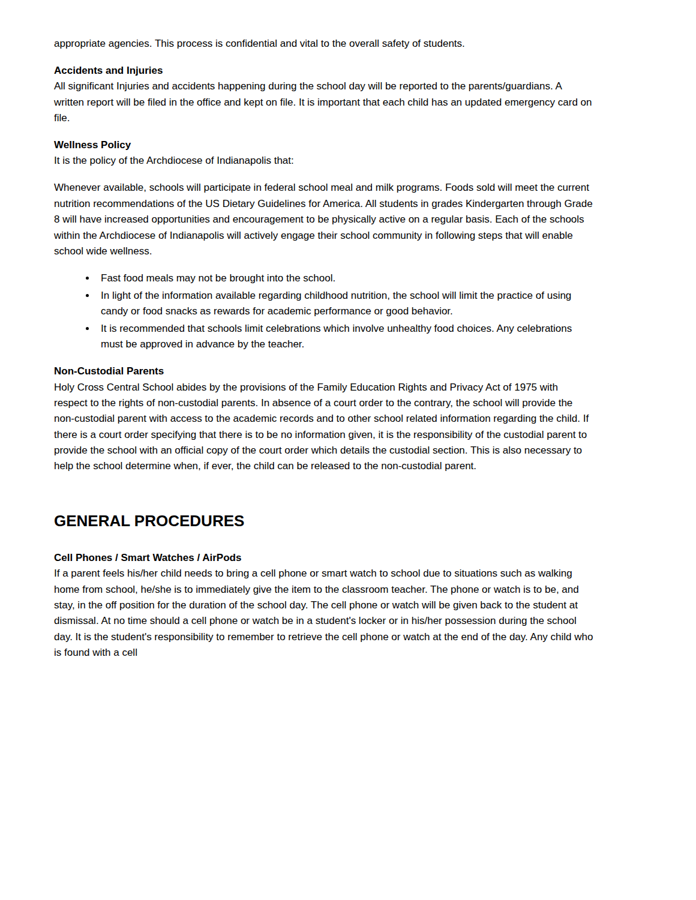appropriate agencies. This process is confidential and vital to the overall safety of students.
Accidents and Injuries
All significant Injuries and accidents happening during the school day will be reported to the parents/guardians. A written report will be filed in the office and kept on file. It is important that each child has an updated emergency card on file.
Wellness Policy
It is the policy of the Archdiocese of Indianapolis that:
Whenever available, schools will participate in federal school meal and milk programs. Foods sold will meet the current nutrition recommendations of the US Dietary Guidelines for America. All students in grades Kindergarten through Grade 8 will have increased opportunities and encouragement to be physically active on a regular basis. Each of the schools within the Archdiocese of Indianapolis will actively engage their school community in following steps that will enable school wide wellness.
Fast food meals may not be brought into the school.
In light of the information available regarding childhood nutrition, the school will limit the practice of using candy or food snacks as rewards for academic performance or good behavior.
It is recommended that schools limit celebrations which involve unhealthy food choices. Any celebrations must be approved in advance by the teacher.
Non-Custodial Parents
Holy Cross Central School abides by the provisions of the Family Education Rights and Privacy Act of 1975 with respect to the rights of non-custodial parents. In absence of a court order to the contrary, the school will provide the non-custodial parent with access to the academic records and to other school related information regarding the child. If there is a court order specifying that there is to be no information given, it is the responsibility of the custodial parent to provide the school with an official copy of the court order which details the custodial section. This is also necessary to help the school determine when, if ever, the child can be released to the non-custodial parent.
GENERAL PROCEDURES
Cell Phones / Smart Watches / AirPods
If a parent feels his/her child needs to bring a cell phone or smart watch to school due to situations such as walking home from school, he/she is to immediately give the item to the classroom teacher. The phone or watch is to be, and stay, in the off position for the duration of the school day. The cell phone or watch will be given back to the student at dismissal. At no time should a cell phone or watch be in a student's locker or in his/her possession during the school day. It is the student's responsibility to remember to retrieve the cell phone or watch at the end of the day. Any child who is found with a cell